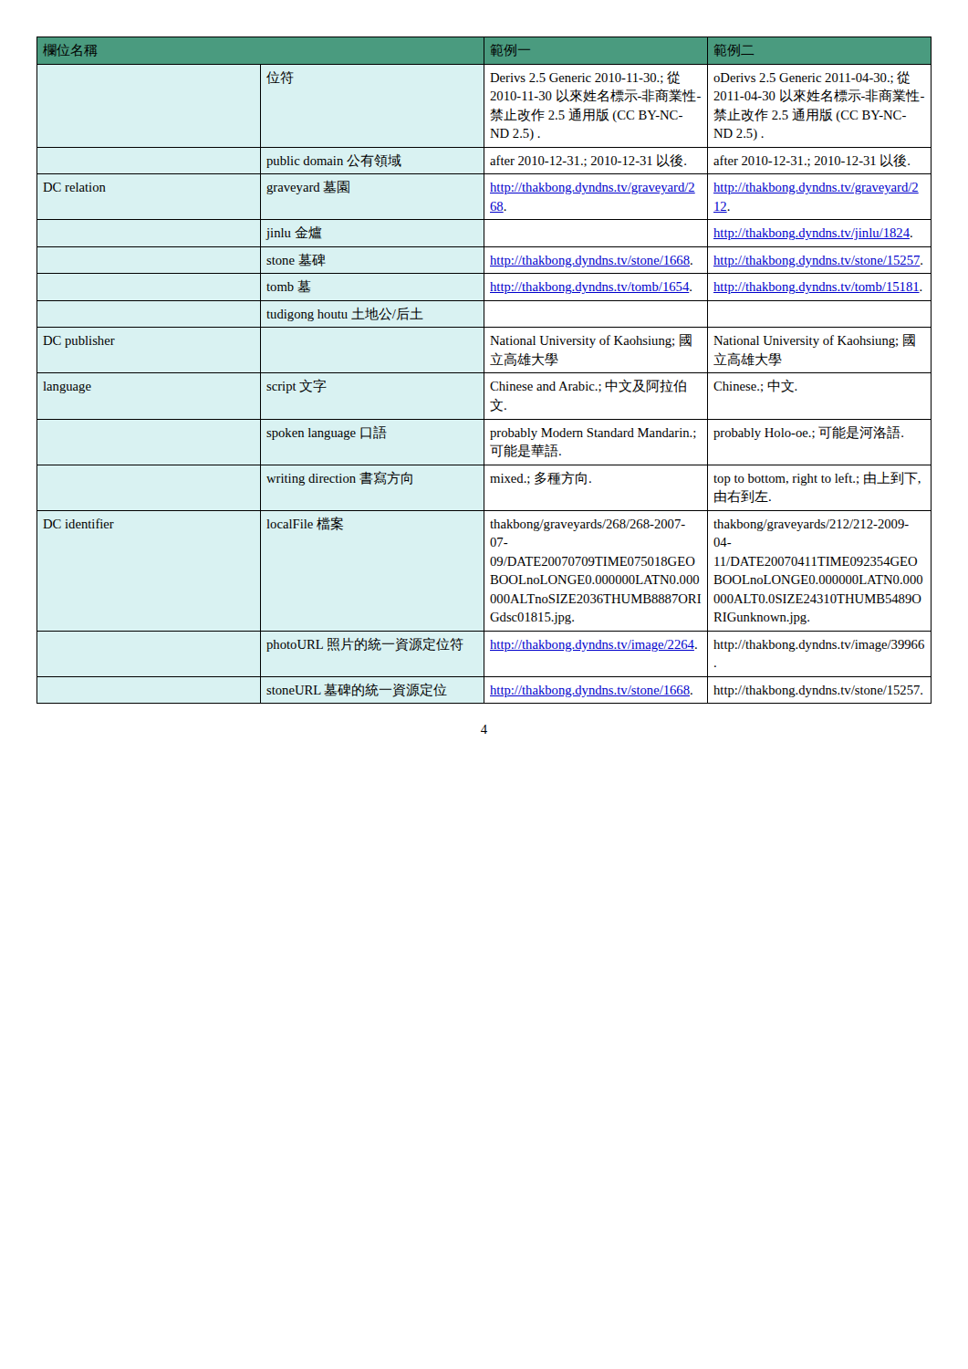| 欄位名稱 | 範例一 | 範例二 |
| --- | --- | --- |
| | 位符 | Derivs 2.5 Generic 2010-11-30.; 從 2010-11-30 以來姓名標示-非商業性-禁止改作 2.5 通用版 (CC BY-NC-ND 2.5) . | oDerivs 2.5 Generic 2011-04-30.; 從 2011-04-30 以來姓名標示-非商業性-禁止改作 2.5 通用版 (CC BY-NC-ND 2.5) . |
| | public domain 公有領域 | after 2010-12-31.; 2010-12-31 以後. | after 2010-12-31.; 2010-12-31 以後. |
| DC relation | graveyard 墓園 | http://thakbong.dyndns.tv/graveyard/268 . | http://thakbong.dyndns.tv/graveyard/212 . |
| | jinlu 金爐 | | http://thakbong.dyndns.tv/jinlu/1824 . |
| | stone 墓碑 | http://thakbong.dyndns.tv/stone/1668 . | http://thakbong.dyndns.tv/stone/15257 . |
| | tomb 墓 | http://thakbong.dyndns.tv/tomb/1654 . | http://thakbong.dyndns.tv/tomb/15181 . |
| | tudigong houtu 土地公/后土 | | |
| DC publisher | | National University of Kaohsiung; 國立高雄大學 | National University of Kaohsiung; 國立高雄大學 |
| language | script 文字 | Chinese and Arabic.; 中文及阿拉伯文. | Chinese.; 中文. |
| | spoken language 口語 | probably Modern Standard Mandarin.; 可能是華語. | probably Holo-oe.; 可能是河洛語. |
| | writing direction 書寫方向 | mixed.; 多種方向. | top to bottom, right to left.; 由上到下,由右到左. |
| DC identifier | localFile 檔案 | thakbong/graveyards/268/268-2007-07-09/DATE20070709TIME075018GEOBOOLnoLONGE0.000000LATN0.000000ALTnoSIZE2036THUMB8887ORIGdsc01815.jpg. | thakbong/graveyards/212/212-2009-04-11/DATE20070411TIME092354GEOBOOLnoLONGE0.000000LATN0.000000ALT0.0SIZE24310THUMB5489ORIGunknown.jpg. |
| | photoURL 照片的統一資源定位符 | http://thakbong.dyndns.tv/image/2264 . | http://thakbong.dyndns.tv/image/39966. |
| | stoneURL 墓碑的統一資源定位 | http://thakbong.dyndns.tv/stone/1668 . | http://thakbong.dyndns.tv/stone/15257. |
4